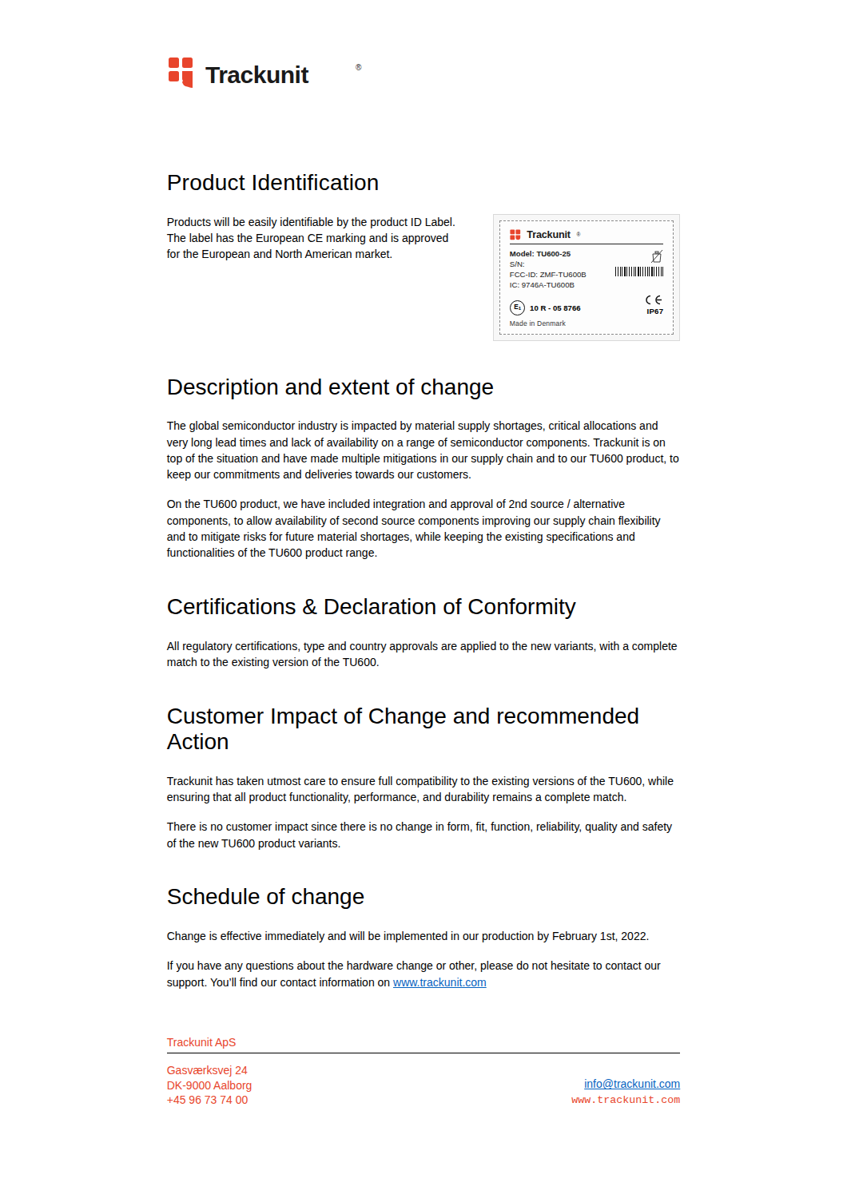Trackunit ®
Product Identification
Products will be easily identifiable by the product ID Label.
The label has the European CE marking and is approved for the European and North American market.
Trackunit ®
Model: TU600-25
S/N:
FCC-ID: ZMF-TU600B
IC: 9746A-TU600B
E1
10 R - 05 8766
IP67
Made in Denmark
Description and extent of change
The global semiconductor industry is impacted by material supply shortages, critical allocations and very long lead times and lack of availability on a range of semiconductor components. Trackunit is on top of the situation and have made multiple mitigations in our supply chain and to our TU600 product, to keep our commitments and deliveries towards our customers.
On the TU600 product, we have included integration and approval of 2nd source / alternative components, to allow availability of second source components improving our supply chain flexibility and to mitigate risks for future material shortages, while keeping the existing specifications and functionalities of the TU600 product range.
Certifications & Declaration of Conformity
All regulatory certifications, type and country approvals are applied to the new variants, with a complete match to the existing version of the TU600.
Customer Impact of Change and recommended Action
Trackunit has taken utmost care to ensure full compatibility to the existing versions of the TU600, while ensuring that all product functionality, performance, and durability remains a complete match.
There is no customer impact since there is no change in form, fit, function, reliability, quality and safety of the new TU600 product variants.
Schedule of change
Change is effective immediately and will be implemented in our production by February 1st, 2022.
If you have any questions about the hardware change or other, please do not hesitate to contact our support. You’ll find our contact information on www.trackunit.com
Trackunit ApS
Gasværksvej 24
DK-9000 Aalborg
+45 96 73 74 00
info@trackunit.com
www.trackunit.com